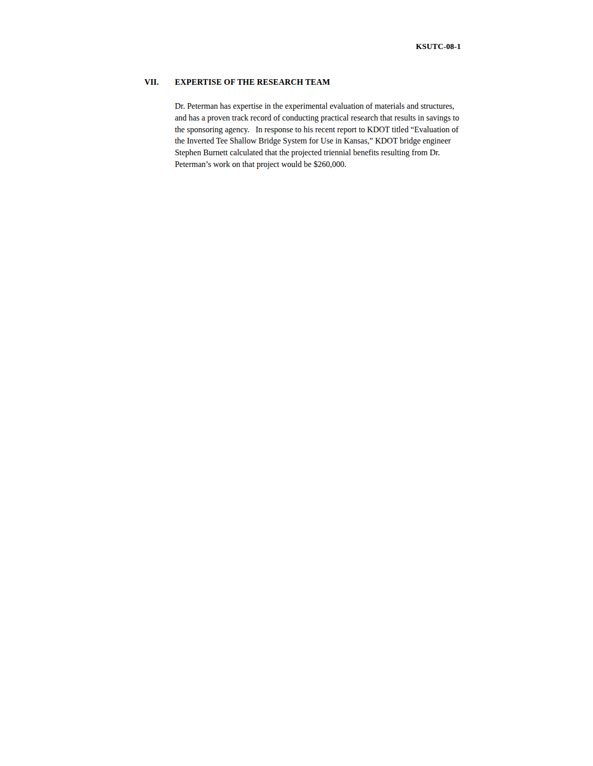KSUTC-08-1
VII.
EXPERTISE OF THE RESEARCH TEAM
Dr. Peterman has expertise in the experimental evaluation of materials and structures, and has a proven track record of conducting practical research that results in savings to the sponsoring agency. In response to his recent report to KDOT titled “Evaluation of the Inverted Tee Shallow Bridge System for Use in Kansas,” KDOT bridge engineer Stephen Burnett calculated that the projected triennial benefits resulting from Dr. Peterman’s work on that project would be $260,000.